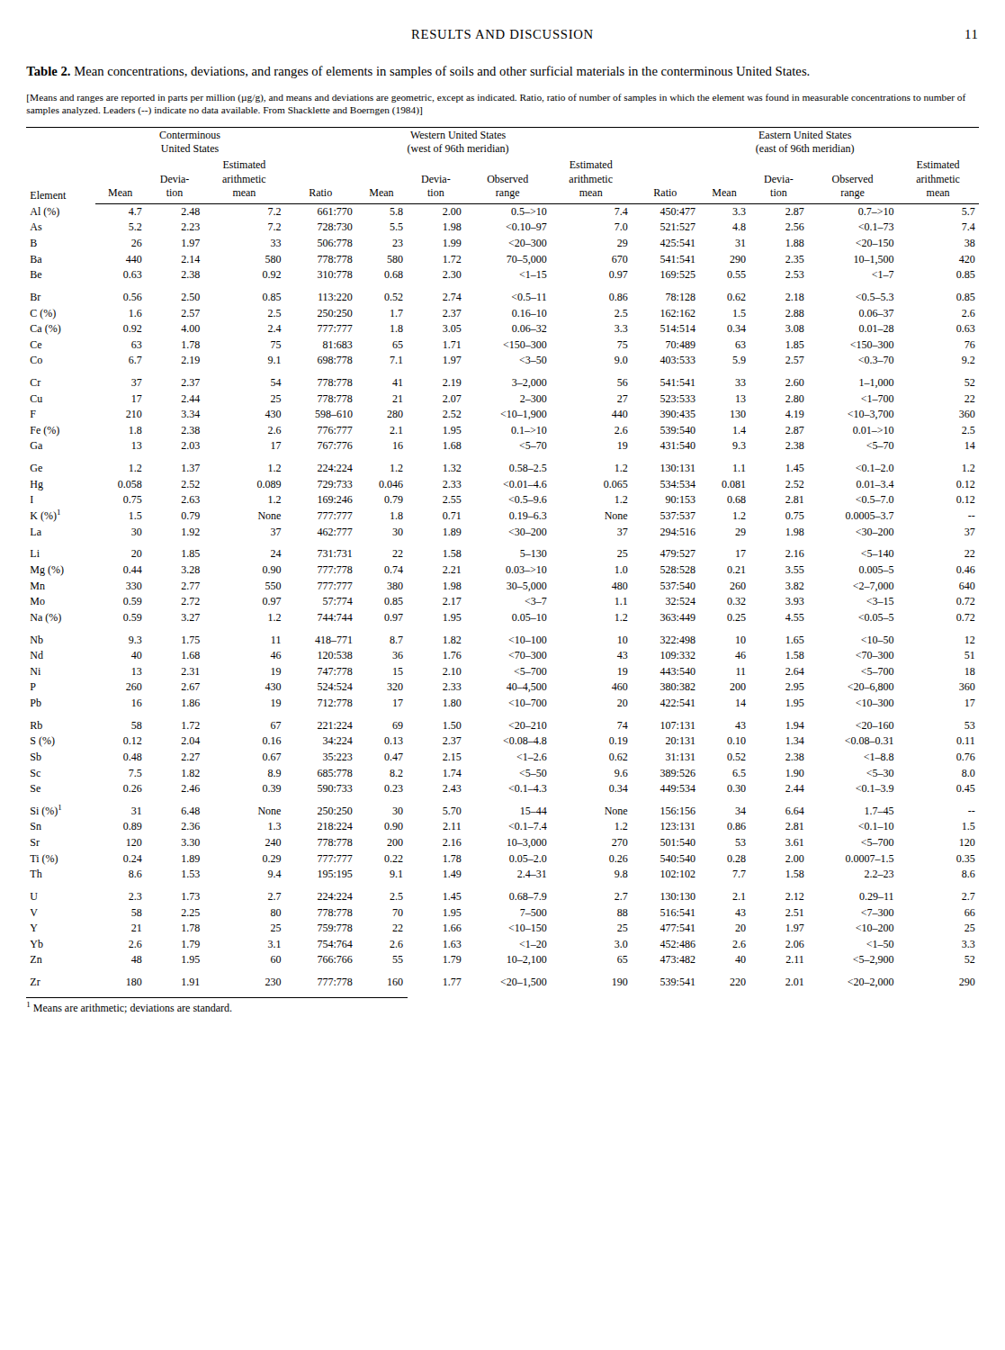RESULTS AND DISCUSSION 11
Table 2. Mean concentrations, deviations, and ranges of elements in samples of soils and other surficial materials in the conterminous United States.
[Means and ranges are reported in parts per million (µg/g), and means and deviations are geometric, except as indicated. Ratio, ratio of number of samples in which the element was found in measurable concentrations to number of samples analyzed. Leaders (--) indicate no data available. From Shacklette and Boerngen (1984)]
| Element | Conterminous United States | Western United States (west of 96th meridian) | Eastern United States (east of 96th meridian) |
| --- | --- | --- | --- |
| Mean | Devia- tion | Estimated arithmetic mean | Ratio | Mean | Devia- tion | Observed range | Estimated arithmetic mean | Ratio | Mean | Devia- tion | Observed range | Estimated arithmetic mean |
| Al (%) | 4.7 | 2.48 | 7.2 | 661:770 | 5.8 | 2.00 | 0.5–>10 | 7.4 | 450:477 | 3.3 | 2.87 | 0.7–>10 | 5.7 |
| As | 5.2 | 2.23 | 7.2 | 728:730 | 5.5 | 1.98 | <0.10–97 | 7.0 | 521:527 | 4.8 | 2.56 | <0.1–73 | 7.4 |
| B | 26 | 1.97 | 33 | 506:778 | 23 | 1.99 | <20–300 | 29 | 425:541 | 31 | 1.88 | <20–150 | 38 |
| Ba | 440 | 2.14 | 580 | 778:778 | 580 | 1.72 | 70–5,000 | 670 | 541:541 | 290 | 2.35 | 10–1,500 | 420 |
| Be | 0.63 | 2.38 | 0.92 | 310:778 | 0.68 | 2.30 | <1–15 | 0.97 | 169:525 | 0.55 | 2.53 | <1–7 | 0.85 |
| Br | 0.56 | 2.50 | 0.85 | 113:220 | 0.52 | 2.74 | <0.5–11 | 0.86 | 78:128 | 0.62 | 2.18 | <0.5–5.3 | 0.85 |
| C (%) | 1.6 | 2.57 | 2.5 | 250:250 | 1.7 | 2.37 | 0.16–10 | 2.5 | 162:162 | 1.5 | 2.88 | 0.06–37 | 2.6 |
| Ca (%) | 0.92 | 4.00 | 2.4 | 777:777 | 1.8 | 3.05 | 0.06–32 | 3.3 | 514:514 | 0.34 | 3.08 | 0.01–28 | 0.63 |
| Ce | 63 | 1.78 | 75 | 81:683 | 65 | 1.71 | <150–300 | 75 | 70:489 | 63 | 1.85 | <150–300 | 76 |
| Co | 6.7 | 2.19 | 9.1 | 698:778 | 7.1 | 1.97 | <3–50 | 9.0 | 403:533 | 5.9 | 2.57 | <0.3–70 | 9.2 |
| Cr | 37 | 2.37 | 54 | 778:778 | 41 | 2.19 | 3–2,000 | 56 | 541:541 | 33 | 2.60 | 1–1,000 | 52 |
| Cu | 17 | 2.44 | 25 | 778:778 | 21 | 2.07 | 2–300 | 27 | 523:533 | 13 | 2.80 | <1–700 | 22 |
| F | 210 | 3.34 | 430 | 598–610 | 280 | 2.52 | <10–1,900 | 440 | 390:435 | 130 | 4.19 | <10–3,700 | 360 |
| Fe (%) | 1.8 | 2.38 | 2.6 | 776:777 | 2.1 | 1.95 | 0.1–>10 | 2.6 | 539:540 | 1.4 | 2.87 | 0.01–>10 | 2.5 |
| Ga | 13 | 2.03 | 17 | 767:776 | 16 | 1.68 | <5–70 | 19 | 431:540 | 9.3 | 2.38 | <5–70 | 14 |
| Ge | 1.2 | 1.37 | 1.2 | 224:224 | 1.2 | 1.32 | 0.58–2.5 | 1.2 | 130:131 | 1.1 | 1.45 | <0.1–2.0 | 1.2 |
| Hg | 0.058 | 2.52 | 0.089 | 729:733 | 0.046 | 2.33 | <0.01–4.6 | 0.065 | 534:534 | 0.081 | 2.52 | 0.01–3.4 | 0.12 |
| I | 0.75 | 2.63 | 1.2 | 169:246 | 0.79 | 2.55 | <0.5–9.6 | 1.2 | 90:153 | 0.68 | 2.81 | <0.5–7.0 | 0.12 |
| K (%) 1 | 1.5 | 0.79 | None | 777:777 | 1.8 | 0.71 | 0.19–6.3 | None | 537:537 | 1.2 | 0.75 | 0.0005–3.7 | -- |
| La | 30 | 1.92 | 37 | 462:777 | 30 | 1.89 | <30–200 | 37 | 294:516 | 29 | 1.98 | <30–200 | 37 |
| Li | 20 | 1.85 | 24 | 731:731 | 22 | 1.58 | 5–130 | 25 | 479:527 | 17 | 2.16 | <5–140 | 22 |
| Mg (%) | 0.44 | 3.28 | 0.90 | 777:778 | 0.74 | 2.21 | 0.03–>10 | 1.0 | 528:528 | 0.21 | 3.55 | 0.005–5 | 0.46 |
| Mn | 330 | 2.77 | 550 | 777:777 | 380 | 1.98 | 30–5,000 | 480 | 537:540 | 260 | 3.82 | <2–7,000 | 640 |
| Mo | 0.59 | 2.72 | 0.97 | 57:774 | 0.85 | 2.17 | <3–7 | 1.1 | 32:524 | 0.32 | 3.93 | <3–15 | 0.72 |
| Na (%) | 0.59 | 3.27 | 1.2 | 744:744 | 0.97 | 1.95 | 0.05–10 | 1.2 | 363:449 | 0.25 | 4.55 | <0.05–5 | 0.72 |
| Nb | 9.3 | 1.75 | 11 | 418–771 | 8.7 | 1.82 | <10–100 | 10 | 322:498 | 10 | 1.65 | <10–50 | 12 |
| Nd | 40 | 1.68 | 46 | 120:538 | 36 | 1.76 | <70–300 | 43 | 109:332 | 46 | 1.58 | <70–300 | 51 |
| Ni | 13 | 2.31 | 19 | 747:778 | 15 | 2.10 | <5–700 | 19 | 443:540 | 11 | 2.64 | <5–700 | 18 |
| P | 260 | 2.67 | 430 | 524:524 | 320 | 2.33 | 40–4,500 | 460 | 380:382 | 200 | 2.95 | <20–6,800 | 360 |
| Pb | 16 | 1.86 | 19 | 712:778 | 17 | 1.80 | <10–700 | 20 | 422:541 | 14 | 1.95 | <10–300 | 17 |
| Rb | 58 | 1.72 | 67 | 221:224 | 69 | 1.50 | <20–210 | 74 | 107:131 | 43 | 1.94 | <20–160 | 53 |
| S (%) | 0.12 | 2.04 | 0.16 | 34:224 | 0.13 | 2.37 | <0.08–4.8 | 0.19 | 20:131 | 0.10 | 1.34 | <0.08–0.31 | 0.11 |
| Sb | 0.48 | 2.27 | 0.67 | 35:223 | 0.47 | 2.15 | <1–2.6 | 0.62 | 31:131 | 0.52 | 2.38 | <1–8.8 | 0.76 |
| Sc | 7.5 | 1.82 | 8.9 | 685:778 | 8.2 | 1.74 | <5–50 | 9.6 | 389:526 | 6.5 | 1.90 | <5–30 | 8.0 |
| Se | 0.26 | 2.46 | 0.39 | 590:733 | 0.23 | 2.43 | <0.1–4.3 | 0.34 | 449:534 | 0.30 | 2.44 | <0.1–3.9 | 0.45 |
| Si (%) 1 | 31 | 6.48 | None | 250:250 | 30 | 5.70 | 15–44 | None | 156:156 | 34 | 6.64 | 1.7–45 | -- |
| Sn | 0.89 | 2.36 | 1.3 | 218:224 | 0.90 | 2.11 | <0.1–7.4 | 1.2 | 123:131 | 0.86 | 2.81 | <0.1–10 | 1.5 |
| Sr | 120 | 3.30 | 240 | 778:778 | 200 | 2.16 | 10–3,000 | 270 | 501:540 | 53 | 3.61 | <5–700 | 120 |
| Ti (%) | 0.24 | 1.89 | 0.29 | 777:777 | 0.22 | 1.78 | 0.05–2.0 | 0.26 | 540:540 | 0.28 | 2.00 | 0.0007–1.5 | 0.35 |
| Th | 8.6 | 1.53 | 9.4 | 195:195 | 9.1 | 1.49 | 2.4–31 | 9.8 | 102:102 | 7.7 | 1.58 | 2.2–23 | 8.6 |
| U | 2.3 | 1.73 | 2.7 | 224:224 | 2.5 | 1.45 | 0.68–7.9 | 2.7 | 130:130 | 2.1 | 2.12 | 0.29–11 | 2.7 |
| V | 58 | 2.25 | 80 | 778:778 | 70 | 1.95 | 7–500 | 88 | 516:541 | 43 | 2.51 | <7–300 | 66 |
| Y | 21 | 1.78 | 25 | 759:778 | 22 | 1.66 | <10–150 | 25 | 477:541 | 20 | 1.97 | <10–200 | 25 |
| Yb | 2.6 | 1.79 | 3.1 | 754:764 | 2.6 | 1.63 | <1–20 | 3.0 | 452:486 | 2.6 | 2.06 | <1–50 | 3.3 |
| Zn | 48 | 1.95 | 60 | 766:766 | 55 | 1.79 | 10–2,100 | 65 | 473:482 | 40 | 2.11 | <5–2,900 | 52 |
| Zr | 180 | 1.91 | 230 | 777:778 | 160 | 1.77 | <20–1,500 | 190 | 539:541 | 220 | 2.01 | <20–2,000 | 290 |
1 Means are arithmetic; deviations are standard.